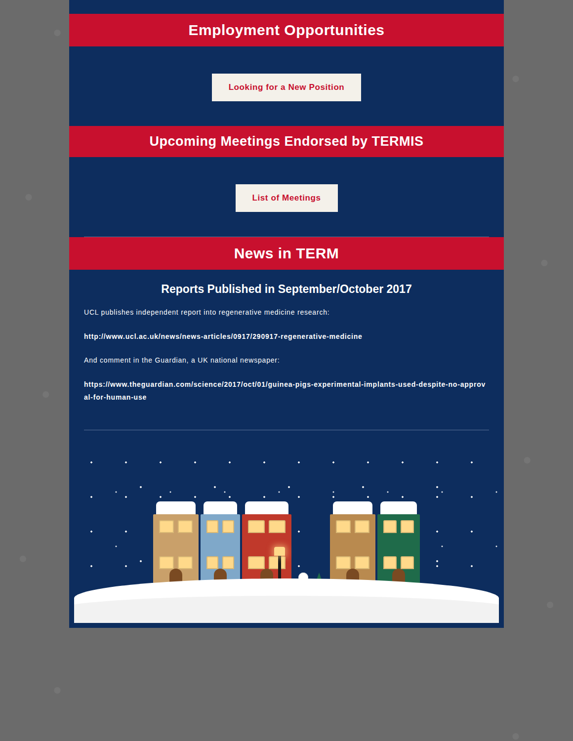Employment Opportunities
Looking for a New Position
Upcoming Meetings Endorsed by TERMIS
List of Meetings
News in TERM
Reports Published in September/October 2017
UCL publishes independent report into regenerative medicine research:
http://www.ucl.ac.uk/news/news-articles/0917/290917-regenerative-medicine
And comment in the Guardian, a UK national newspaper:
https://www.theguardian.com/science/2017/oct/01/guinea-pigs-experimental-implants-used-despite-no-approval-for-human-use